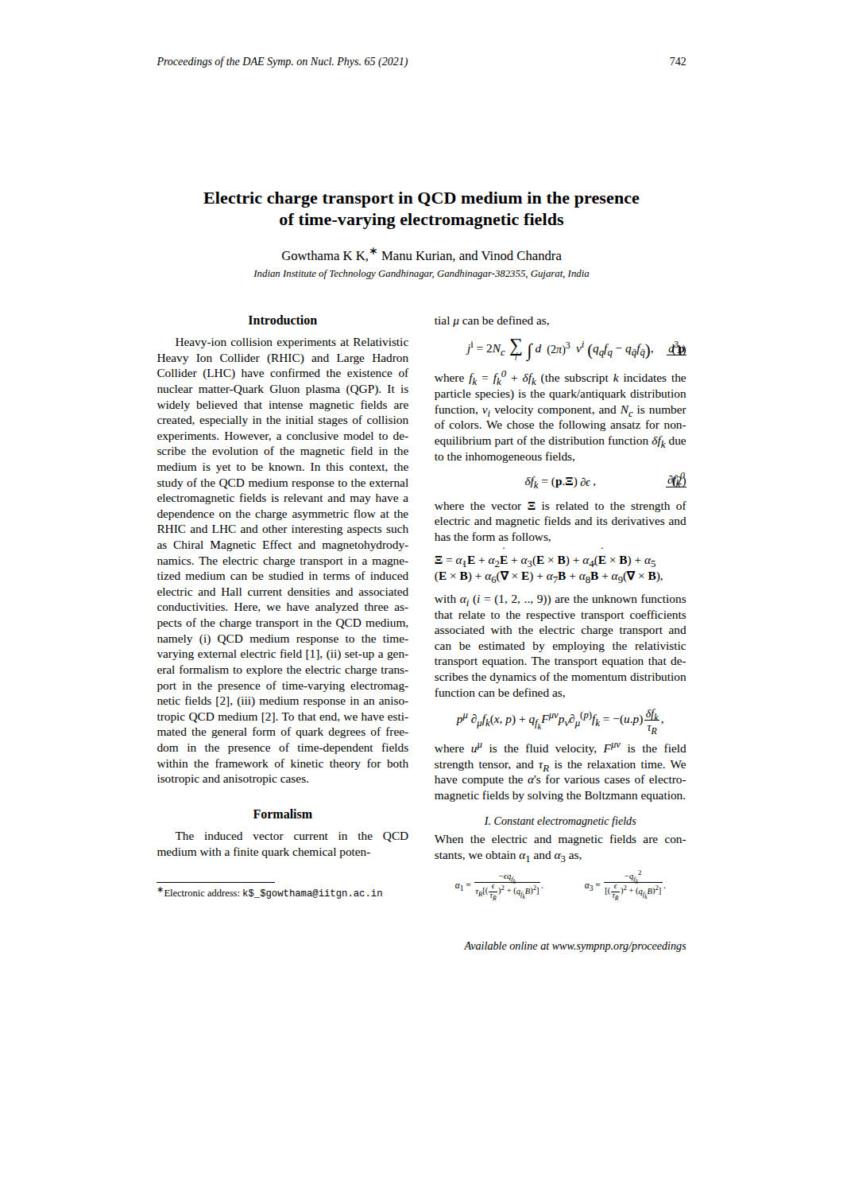Proceedings of the DAE Symp. on Nucl. Phys. 65 (2021) 742
Electric charge transport in QCD medium in the presence
of time-varying electromagnetic fields
Gowthama K K,∗ Manu Kurian, and Vinod Chandra
Indian Institute of Technology Gandhinagar, Gandhinagar-382355, Gujarat, India
Introduction
Heavy-ion collision experiments at Relativistic Heavy Ion Collider (RHIC) and Large Hadron Collider (LHC) have confirmed the existence of nuclear matter-Quark Gluon plasma (QGP). It is widely believed that intense magnetic fields are created, especially in the initial stages of collision experiments. However, a conclusive model to describe the evolution of the magnetic field in the medium is yet to be known. In this context, the study of the QCD medium response to the external electromagnetic fields is relevant and may have a dependence on the charge asymmetric flow at the RHIC and LHC and other interesting aspects such as Chiral Magnetic Effect and magnetohydrodynamics. The electric charge transport in a magnetized medium can be studied in terms of induced electric and Hall current densities and associated conductivities. Here, we have analyzed three aspects of the charge transport in the QCD medium, namely (i) QCD medium response to the time-varying external electric field [1], (ii) set-up a general formalism to explore the electric charge transport in the presence of time-varying electromagnetic fields [2], (iii) medium response in an anisotropic QCD medium [2]. To that end, we have estimated the general form of quark degrees of freedom in the presence of time-dependent fields within the framework of kinetic theory for both isotropic and anisotropic cases.
Formalism
The induced vector current in the QCD medium with a finite quark chemical poten-
∗Electronic address: k$_$gowthama@iitgn.ac.in
tial μ can be defined as,
ji = 2Nc ∑f ∫ d d3p(2π)3 vi (qqfq − qq̄fq̄),
(1)
where fk = fk0 + δfk (the subscript k incidates the particle species) is the quark/antiquark distribution function, vi velocity component, and Nc is number of colors. We chose the following ansatz for non-equilibrium part of the distribution function δfk due to the inhomogeneous fields,
δfk = (p.Ξ)∂fk0∂ϵ,
(2)
where the vector Ξ is related to the strength of electric and magnetic fields and its derivatives and has the form as follows,
Ξ = α1E + α2E + α3(E × B) + α4(E × B) + α5 (E × B) + α6(∇ × E) + α7B + α8B + α9(∇ × B),
with αi (i = (1, 2, .., 9)) are the unknown functions that relate to the respective transport coefficients associated with the electric charge transport and can be estimated by employing the relativistic transport equation. The transport equation that describes the dynamics of the momentum distribution function can be defined as,
pμ ∂μfk(x, p) + qfk Fμν pν∂μ(p)fk = −(u.p)δfk τR,
where uμ is the fluid velocity, Fμν is the field strength tensor, and τR is the relaxation time. We have compute the α's for various cases of electromagnetic fields by solving the Boltzmann equation.
I. Constant electromagnetic fields
When the electric and magnetic fields are constants, we obtain α1 and α3 as,
α1 = −ϵqfk τR[(ϵτR)2 + (qfkB)2].
α3 = −qfk2[(ϵτR)2 + (qfkB)2].
Available online at www.sympnp.org/proceedings